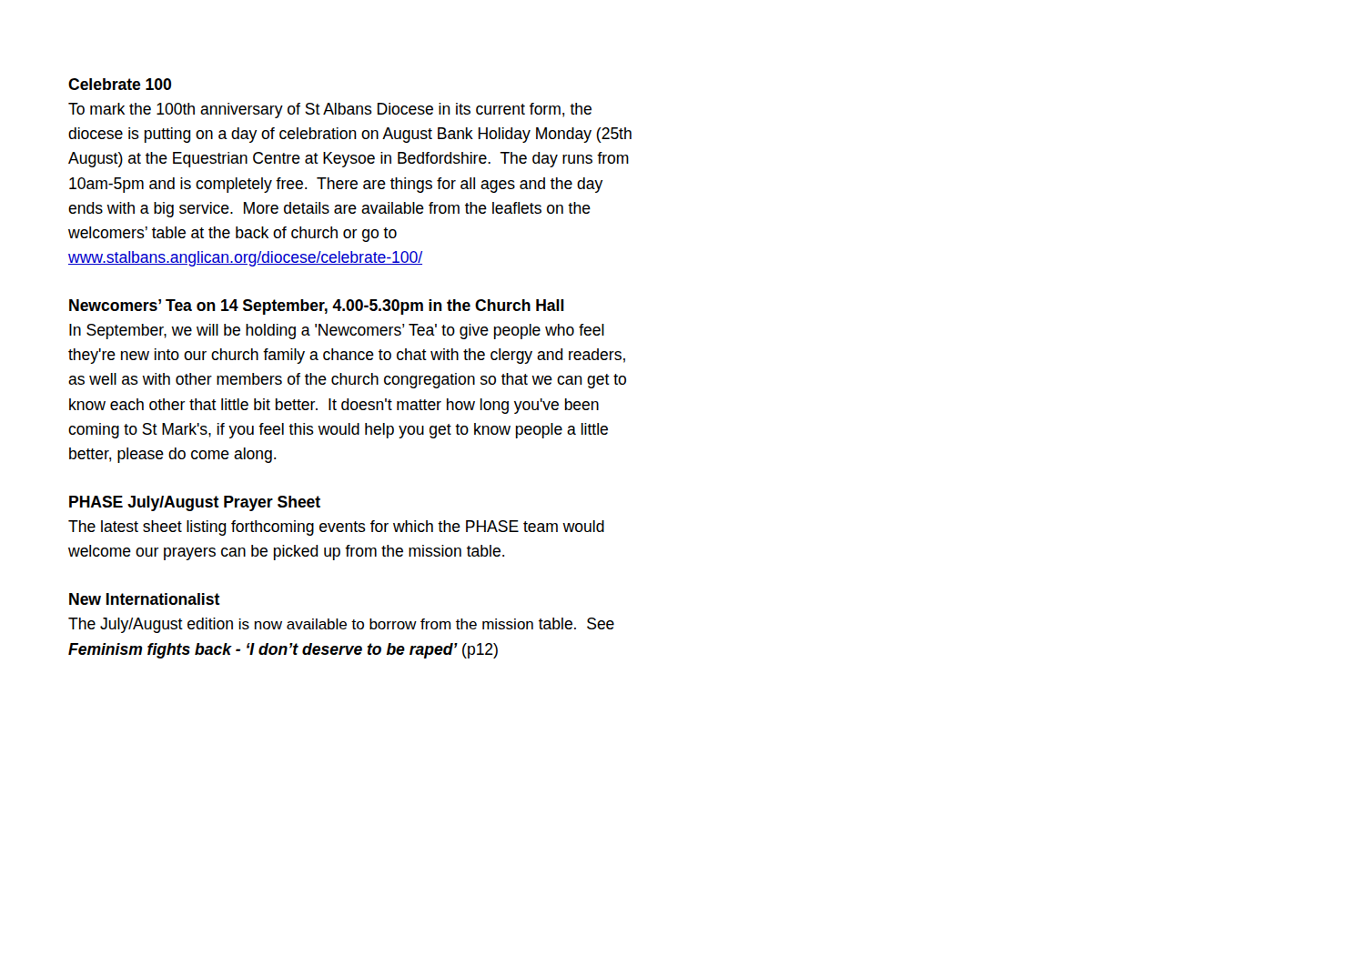Celebrate 100
To mark the 100th anniversary of St Albans Diocese in its current form, the diocese is putting on a day of celebration on August Bank Holiday Monday (25th August) at the Equestrian Centre at Keysoe in Bedfordshire. The day runs from 10am-5pm and is completely free. There are things for all ages and the day ends with a big service. More details are available from the leaflets on the welcomers’ table at the back of church or go to
www.stalbans.anglican.org/diocese/celebrate-100/
Newcomers’ Tea on 14 September, 4.00-5.30pm in the Church Hall
In September, we will be holding a 'Newcomers’ Tea' to give people who feel they're new into our church family a chance to chat with the clergy and readers, as well as with other members of the church congregation so that we can get to know each other that little bit better. It doesn't matter how long you've been coming to St Mark's, if you feel this would help you get to know people a little better, please do come along.
PHASE July/August Prayer Sheet
The latest sheet listing forthcoming events for which the PHASE team would welcome our prayers can be picked up from the mission table.
New Internationalist
The July/August edition is now available to borrow from the mission table. See Feminism fights back - ‘I don’t deserve to be raped’ (p12)